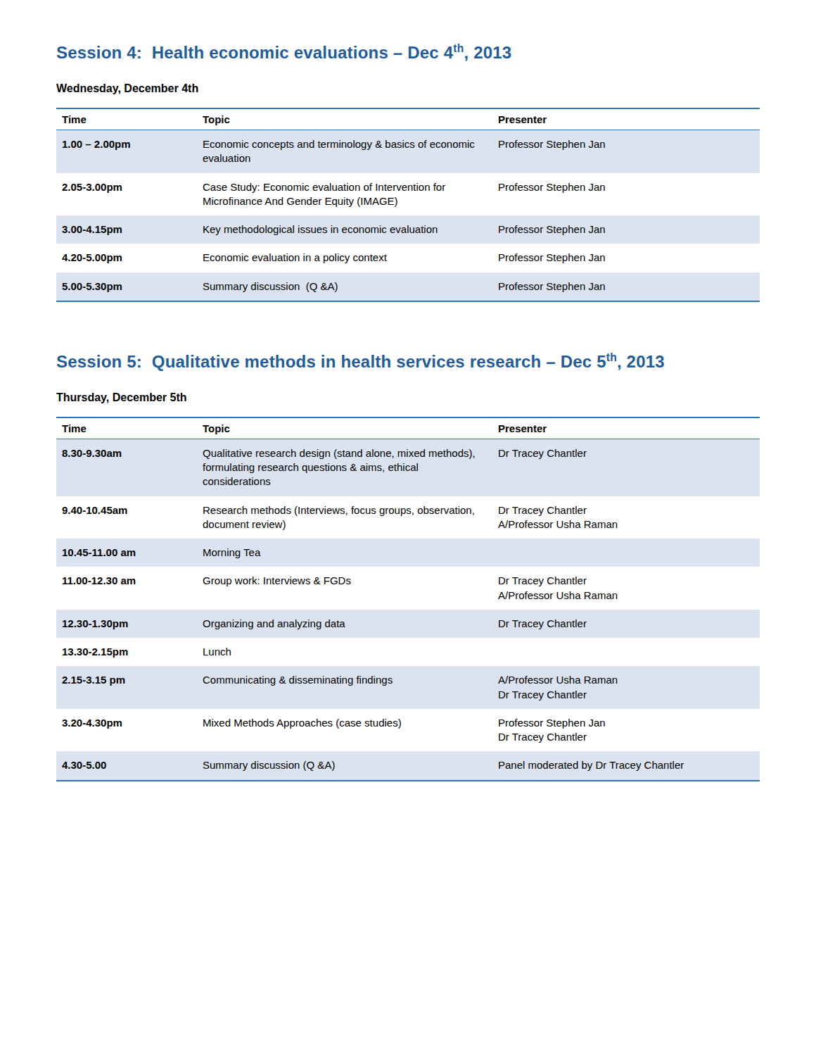Session 4: Health economic evaluations – Dec 4th, 2013
Wednesday, December 4th
| Time | Topic | Presenter |
| --- | --- | --- |
| 1.00 – 2.00pm | Economic concepts and terminology & basics of economic evaluation | Professor Stephen Jan |
| 2.05-3.00pm | Case Study: Economic evaluation of Intervention for Microfinance And Gender Equity (IMAGE) | Professor Stephen Jan |
| 3.00-4.15pm | Key methodological issues in economic evaluation | Professor Stephen Jan |
| 4.20-5.00pm | Economic evaluation in a policy context | Professor Stephen Jan |
| 5.00-5.30pm | Summary discussion (Q &A) | Professor Stephen Jan |
Session 5: Qualitative methods in health services research – Dec 5th, 2013
Thursday, December 5th
| Time | Topic | Presenter |
| --- | --- | --- |
| 8.30-9.30am | Qualitative research design (stand alone, mixed methods), formulating research questions & aims, ethical considerations | Dr Tracey Chantler |
| 9.40-10.45am | Research methods (Interviews, focus groups, observation, document review) | Dr Tracey Chantler A/Professor Usha Raman |
| 10.45-11.00 am | Morning Tea | |
| 11.00-12.30 am | Group work: Interviews & FGDs | Dr Tracey Chantler A/Professor Usha Raman |
| 12.30-1.30pm | Organizing and analyzing data | Dr Tracey Chantler |
| 13.30-2.15pm | Lunch | |
| 2.15-3.15 pm | Communicating & disseminating findings | A/Professor Usha Raman Dr Tracey Chantler |
| 3.20-4.30pm | Mixed Methods Approaches (case studies) | Professor Stephen Jan Dr Tracey Chantler |
| 4.30-5.00 | Summary discussion (Q &A) | Panel moderated by Dr Tracey Chantler |